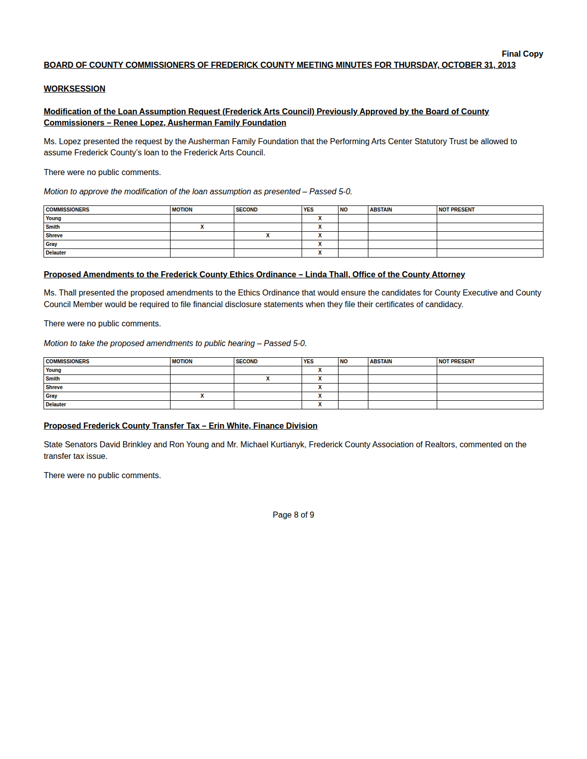Final Copy BOARD OF COUNTY COMMISSIONERS OF FREDERICK COUNTY MEETING MINUTES FOR THURSDAY, OCTOBER 31, 2013
WORKSESSION
Modification of the Loan Assumption Request (Frederick Arts Council) Previously Approved by the Board of County Commissioners – Renee Lopez, Ausherman Family Foundation
Ms. Lopez presented the request by the Ausherman Family Foundation that the Performing Arts Center Statutory Trust be allowed to assume Frederick County’s loan to the Frederick Arts Council.
There were no public comments.
Motion to approve the modification of the loan assumption as presented – Passed 5-0.
| COMMISSIONERS | MOTION | SECOND | YES | NO | ABSTAIN | NOT PRESENT |
| --- | --- | --- | --- | --- | --- | --- |
| Young | | | X | | | |
| Smith | X | | X | | | |
| Shreve | | X | X | | | |
| Gray | | | X | | | |
| Delauter | | | X | | | |
Proposed Amendments to the Frederick County Ethics Ordinance – Linda Thall, Office of the County Attorney
Ms. Thall presented the proposed amendments to the Ethics Ordinance that would ensure the candidates for County Executive and County Council Member would be required to file financial disclosure statements when they file their certificates of candidacy.
There were no public comments.
Motion to take the proposed amendments to public hearing – Passed 5-0.
| COMMISSIONERS | MOTION | SECOND | YES | NO | ABSTAIN | NOT PRESENT |
| --- | --- | --- | --- | --- | --- | --- |
| Young | | | X | | | |
| Smith | | X | X | | | |
| Shreve | | | X | | | |
| Gray | X | | X | | | |
| Delauter | | | X | | | |
Proposed Frederick County Transfer Tax – Erin White, Finance Division
State Senators David Brinkley and Ron Young and Mr. Michael Kurtianyk, Frederick County Association of Realtors, commented on the transfer tax issue.
There were no public comments.
Page 8 of 9